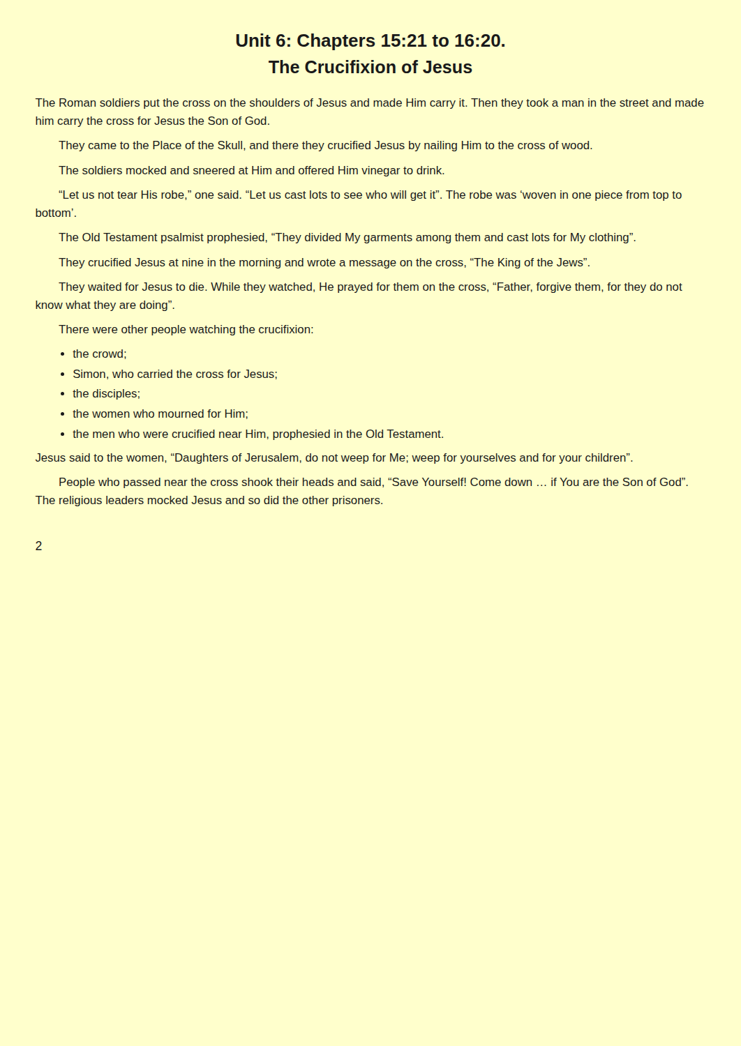Unit 6: Chapters 15:21 to 16:20.
The Crucifixion of Jesus
The Roman soldiers put the cross on the shoulders of Jesus and made Him carry it. Then they took a man in the street and made him carry the cross for Jesus the Son of God.
They came to the Place of the Skull, and there they crucified Jesus by nailing Him to the cross of wood.
The soldiers mocked and sneered at Him and offered Him vinegar to drink.
“Let us not tear His robe,” one said. “Let us cast lots to see who will get it”. The robe was ‘woven in one piece from top to bottom’.
The Old Testament psalmist prophesied, “They divided My garments among them and cast lots for My clothing”.
They crucified Jesus at nine in the morning and wrote a message on the cross, “The King of the Jews”.
They waited for Jesus to die. While they watched, He prayed for them on the cross, “Father, forgive them, for they do not know what they are doing”.
There were other people watching the crucifixion:
the crowd;
Simon, who carried the cross for Jesus;
the disciples;
the women who mourned for Him;
the men who were crucified near Him, prophesied in the Old Testament.
Jesus said to the women, “Daughters of Jerusalem, do not weep for Me; weep for yourselves and for your children”.
People who passed near the cross shook their heads and said, “Save Yourself! Come down … if You are the Son of God”. The religious leaders mocked Jesus and so did the other prisoners.
2